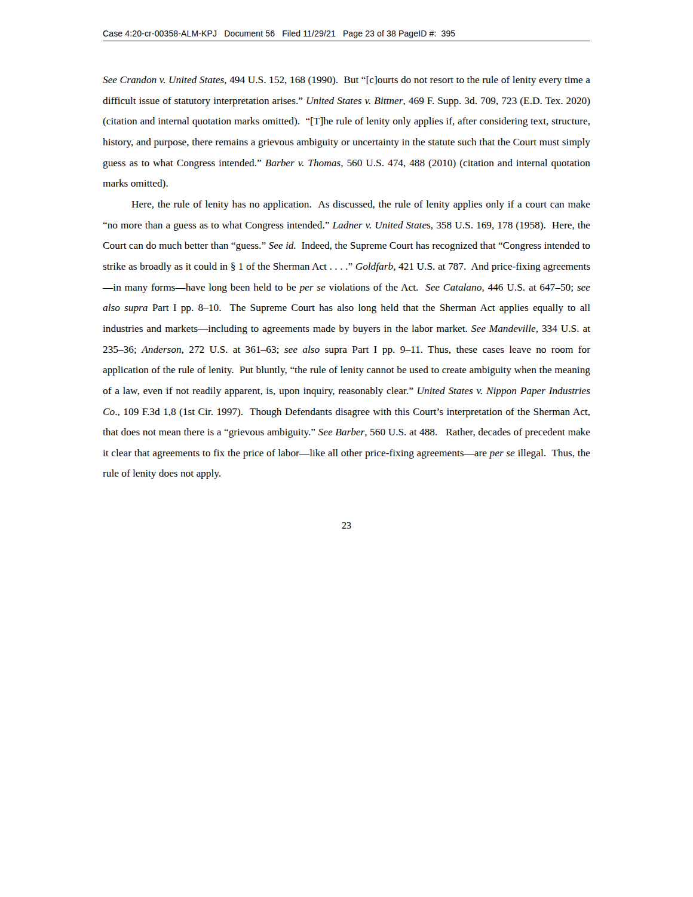Case 4:20-cr-00358-ALM-KPJ Document 56 Filed 11/29/21 Page 23 of 38 PageID #: 395
See Crandon v. United States, 494 U.S. 152, 168 (1990). But “[c]ourts do not resort to the rule of lenity every time a difficult issue of statutory interpretation arises.” United States v. Bittner, 469 F. Supp. 3d. 709, 723 (E.D. Tex. 2020) (citation and internal quotation marks omitted). “[T]he rule of lenity only applies if, after considering text, structure, history, and purpose, there remains a grievous ambiguity or uncertainty in the statute such that the Court must simply guess as to what Congress intended.” Barber v. Thomas, 560 U.S. 474, 488 (2010) (citation and internal quotation marks omitted).
Here, the rule of lenity has no application. As discussed, the rule of lenity applies only if a court can make “no more than a guess as to what Congress intended.” Ladner v. United States, 358 U.S. 169, 178 (1958). Here, the Court can do much better than “guess.” See id. Indeed, the Supreme Court has recognized that “Congress intended to strike as broadly as it could in § 1 of the Sherman Act . . . .” Goldfarb, 421 U.S. at 787. And price-fixing agreements—in many forms—have long been held to be per se violations of the Act. See Catalano, 446 U.S. at 647–50; see also supra Part I pp. 8–10. The Supreme Court has also long held that the Sherman Act applies equally to all industries and markets—including to agreements made by buyers in the labor market. See Mandeville, 334 U.S. at 235–36; Anderson, 272 U.S. at 361–63; see also supra Part I pp. 9–11. Thus, these cases leave no room for application of the rule of lenity. Put bluntly, “the rule of lenity cannot be used to create ambiguity when the meaning of a law, even if not readily apparent, is, upon inquiry, reasonably clear.” United States v. Nippon Paper Industries Co., 109 F.3d 1,8 (1st Cir. 1997). Though Defendants disagree with this Court’s interpretation of the Sherman Act, that does not mean there is a “grievous ambiguity.” See Barber, 560 U.S. at 488. Rather, decades of precedent make it clear that agreements to fix the price of labor—like all other price-fixing agreements—are per se illegal. Thus, the rule of lenity does not apply.
23